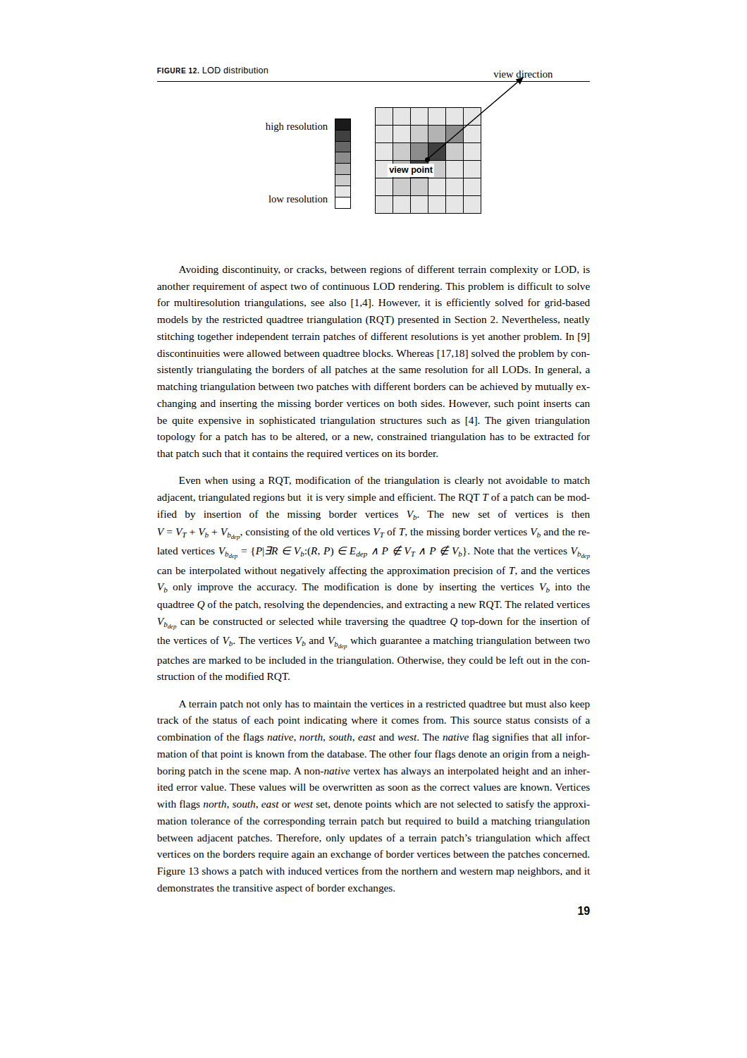FIGURE 12. LOD distribution
high resolution low resolution
view direction
view point
Avoiding discontinuity, or cracks, between regions of different terrain complexity or LOD, is another requirement of aspect two of continuous LOD rendering. This problem is difficult to solve for multiresolution triangulations, see also [1,4]. However, it is efficiently solved for grid-based models by the restricted quadtree triangulation (RQT) presented in Section 2. Nevertheless, neatly stitching together independent terrain patches of different resolutions is yet another problem. In [9] discontinuities were allowed between quadtree blocks. Whereas [17,18] solved the problem by consistently triangulating the borders of all patches at the same resolution for all LODs. In general, a matching triangulation between two patches with different borders can be achieved by mutually exchanging and inserting the missing border vertices on both sides. However, such point inserts can be quite expensive in sophisticated triangulation structures such as [4]. The given triangulation topology for a patch has to be altered, or a new, constrained triangulation has to be extracted for that patch such that it contains the required vertices on its border.
Even when using a RQT, modification of the triangulation is clearly not avoidable to match adjacent, triangulated regions but it is very simple and efficient. The RQT T of a patch can be modified by insertion of the missing border vertices Vb. The new set of vertices is then V = VT + Vb + Vbdep, consisting of the old vertices VT of T, the missing border vertices Vb and the related vertices Vbdep = {P|∃R ∈ Vb:(R, P) ∈ Edep ∧ P ∉ VT ∧ P ∉ Vb}. Note that the vertices Vbdep can be interpolated without negatively affecting the approximation precision of T, and the vertices Vb only improve the accuracy. The modification is done by inserting the vertices Vb into the quadtree Q of the patch, resolving the dependencies, and extracting a new RQT. The related vertices Vbdep can be constructed or selected while traversing the quadtree Q top-down for the insertion of the vertices of Vb. The vertices Vb and Vbdep which guarantee a matching triangulation between two patches are marked to be included in the triangulation. Otherwise, they could be left out in the construction of the modified RQT.
A terrain patch not only has to maintain the vertices in a restricted quadtree but must also keep track of the status of each point indicating where it comes from. This source status consists of a combination of the flags native, north, south, east and west. The native flag signifies that all information of that point is known from the database. The other four flags denote an origin from a neighboring patch in the scene map. A non-native vertex has always an interpolated height and an inherited error value. These values will be overwritten as soon as the correct values are known. Vertices with flags north, south, east or west set, denote points which are not selected to satisfy the approximation tolerance of the corresponding terrain patch but required to build a matching triangulation between adjacent patches. Therefore, only updates of a terrain patch’s triangulation which affect vertices on the borders require again an exchange of border vertices between the patches concerned. Figure 13 shows a patch with induced vertices from the northern and western map neighbors, and it demonstrates the transitive aspect of border exchanges.
19